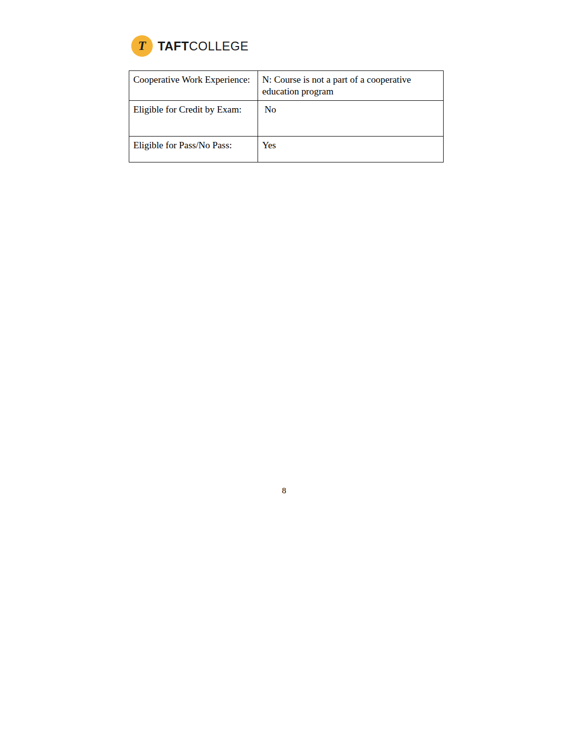T
TAFT COLLEGE
| Cooperative Work Experience: | N: Course is not a part of a cooperative education program |
| Eligible for Credit by Exam: | No |
| Eligible for Pass/No Pass: | Yes |
8